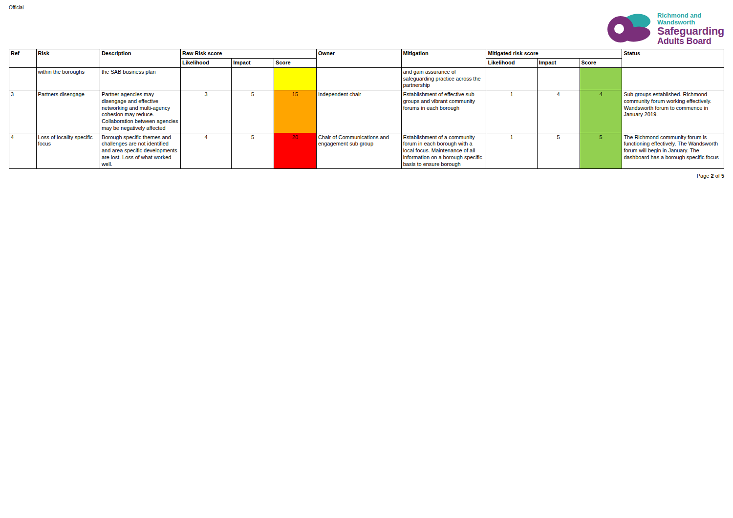Official
Richmond and
Wandsworth
Safeguarding
Adults Board
| Ref | Risk | Description | Raw Risk score | Owner | Mitigation | Mitigated risk score | Status |
| --- | --- | --- | --- | --- | --- | --- | --- |
| Likelihood | Impact | Score | Likelihood | Impact | Score |
| | within the boroughs | the SAB business plan | | | | | and gain assurance of safeguarding practice across the partnership | | | | |
| 3 | Partners disengage | Partner agencies may disengage and effective networking and multi-agency cohesion may reduce. Collaboration between agencies may be negatively affected | 3 | 5 | 15 | Independent chair | Establishment of effective sub groups and vibrant community forums in each borough | 1 | 4 | 4 | Sub groups established. Richmond community forum working effectively. Wandsworth forum to commence in January 2019. |
| 4 | Loss of locality specific focus | Borough specific themes and challenges are not identified and area specific developments are lost. Loss of what worked well. | 4 | 5 | 20 | Chair of Communications and engagement sub group | Establishment of a community forum in each borough with a local focus. Maintenance of all information on a borough specific basis to ensure borough | 1 | 5 | 5 | The Richmond community forum is functioning effectively. The Wandsworth forum will begin in January. The dashboard has a borough specific focus |
Page 2 of 5